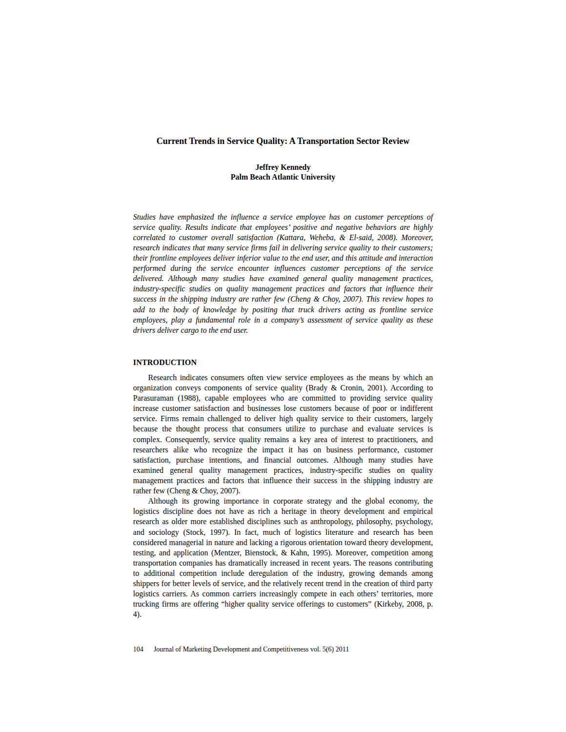Current Trends in Service Quality: A Transportation Sector Review
Jeffrey Kennedy
Palm Beach Atlantic University
Studies have emphasized the influence a service employee has on customer perceptions of service quality. Results indicate that employees’ positive and negative behaviors are highly correlated to customer overall satisfaction (Kattara, Weheba, & El-said, 2008). Moreover, research indicates that many service firms fail in delivering service quality to their customers; their frontline employees deliver inferior value to the end user, and this attitude and interaction performed during the service encounter influences customer perceptions of the service delivered. Although many studies have examined general quality management practices, industry-specific studies on quality management practices and factors that influence their success in the shipping industry are rather few (Cheng & Choy, 2007). This review hopes to add to the body of knowledge by positing that truck drivers acting as frontline service employees, play a fundamental role in a company’s assessment of service quality as these drivers deliver cargo to the end user.
INTRODUCTION
Research indicates consumers often view service employees as the means by which an organization conveys components of service quality (Brady & Cronin, 2001). According to Parasuraman (1988), capable employees who are committed to providing service quality increase customer satisfaction and businesses lose customers because of poor or indifferent service. Firms remain challenged to deliver high quality service to their customers, largely because the thought process that consumers utilize to purchase and evaluate services is complex. Consequently, service quality remains a key area of interest to practitioners, and researchers alike who recognize the impact it has on business performance, customer satisfaction, purchase intentions, and financial outcomes. Although many studies have examined general quality management practices, industry-specific studies on quality management practices and factors that influence their success in the shipping industry are rather few (Cheng & Choy, 2007).
Although its growing importance in corporate strategy and the global economy, the logistics discipline does not have as rich a heritage in theory development and empirical research as older more established disciplines such as anthropology, philosophy, psychology, and sociology (Stock, 1997). In fact, much of logistics literature and research has been considered managerial in nature and lacking a rigorous orientation toward theory development, testing, and application (Mentzer, Bienstock, & Kahn, 1995). Moreover, competition among transportation companies has dramatically increased in recent years. The reasons contributing to additional competition include deregulation of the industry, growing demands among shippers for better levels of service, and the relatively recent trend in the creation of third party logistics carriers. As common carriers increasingly compete in each others’ territories, more trucking firms are offering “higher quality service offerings to customers” (Kirkeby, 2008, p. 4).
104 Journal of Marketing Development and Competitiveness vol. 5(6) 2011